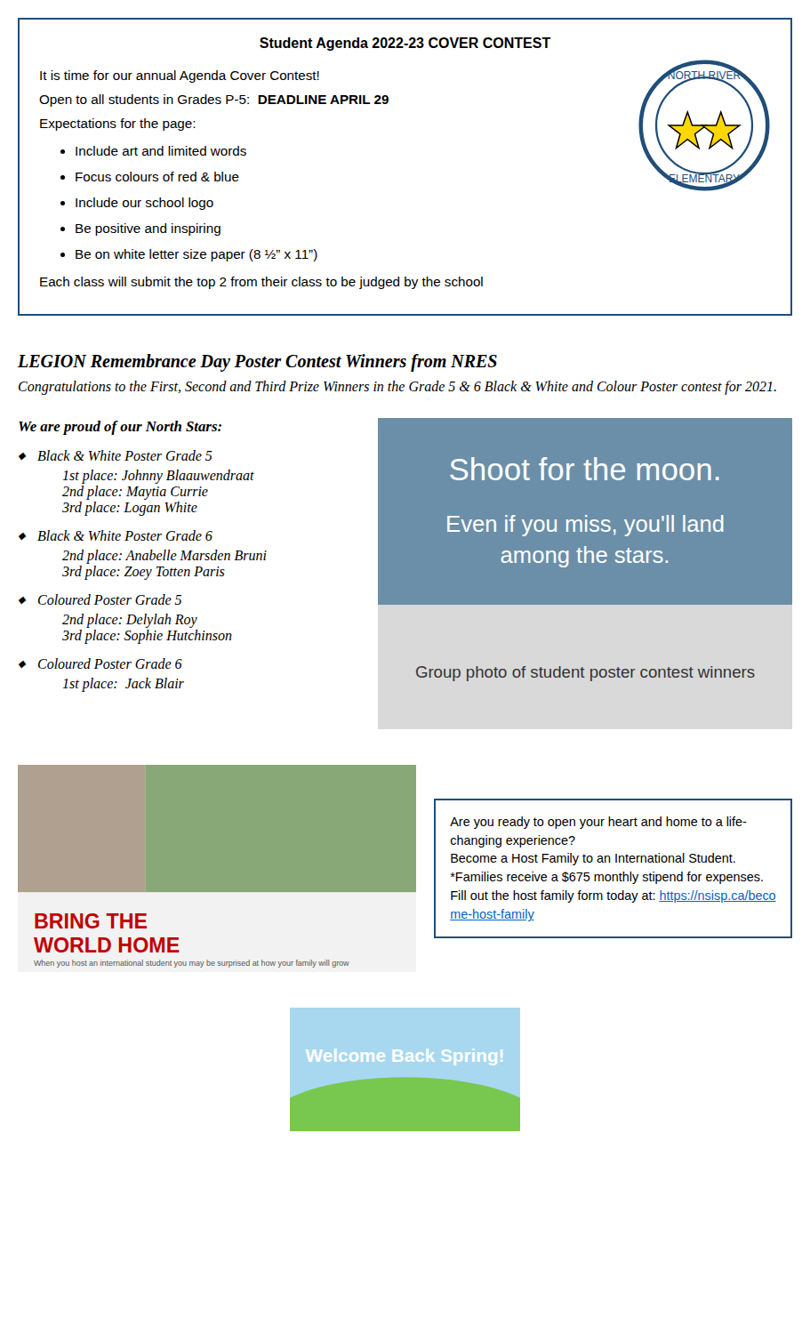Student Agenda 2022-23 COVER CONTEST
It is time for our annual Agenda Cover Contest!
Open to all students in Grades P-5: DEADLINE APRIL 29
Expectations for the page:
Include art and limited words
Focus colours of red & blue
Include our school logo
Be positive and inspiring
Be on white letter size paper (8 ½” x 11”)
Each class will submit the top 2 from their class to be judged by the school
LEGION Remembrance Day Poster Contest Winners from NRES
Congratulations to the First, Second and Third Prize Winners in the Grade 5 & 6 Black & White and Colour Poster contest for 2021.
We are proud of our North Stars:
Black & White Poster Grade 5
1st place: Johnny Blaauwendraat
2nd place: Maytia Currie
3rd place: Logan White
Black & White Poster Grade 6
2nd place: Anabelle Marsden Bruni
3rd place: Zoey Totten Paris
Coloured Poster Grade 5
2nd place: Delylah Roy
3rd place: Sophie Hutchinson
Coloured Poster Grade 6
1st place: Jack Blair
Are you ready to open your heart and home to a life-changing experience?
Become a Host Family to an International Student.
*Families receive a $675 monthly stipend for expenses.
Fill out the host family form today at: https://nsisp.ca/become-host-family